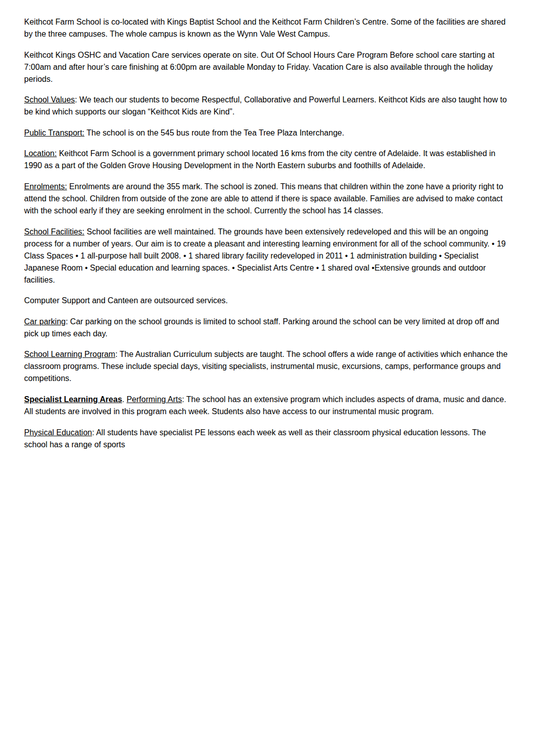Keithcot Farm School is co-located with Kings Baptist School and the Keithcot Farm Children’s Centre. Some of the facilities are shared by the three campuses. The whole campus is known as the Wynn Vale West Campus.
Keithcot Kings OSHC and Vacation Care services operate on site. Out Of School Hours Care Program Before school care starting at 7:00am and after hour’s care finishing at 6:00pm are available Monday to Friday. Vacation Care is also available through the holiday periods.
School Values: We teach our students to become Respectful, Collaborative and Powerful Learners. Keithcot Kids are also taught how to be kind which supports our slogan “Keithcot Kids are Kind”.
Public Transport: The school is on the 545 bus route from the Tea Tree Plaza Interchange.
Location: Keithcot Farm School is a government primary school located 16 kms from the city centre of Adelaide. It was established in 1990 as a part of the Golden Grove Housing Development in the North Eastern suburbs and foothills of Adelaide.
Enrolments: Enrolments are around the 355 mark. The school is zoned. This means that children within the zone have a priority right to attend the school. Children from outside of the zone are able to attend if there is space available. Families are advised to make contact with the school early if they are seeking enrolment in the school. Currently the school has 14 classes.
School Facilities: School facilities are well maintained. The grounds have been extensively redeveloped and this will be an ongoing process for a number of years. Our aim is to create a pleasant and interesting learning environment for all of the school community. • 19 Class Spaces • 1 all-purpose hall built 2008. • 1 shared library facility redeveloped in 2011 • 1 administration building • Specialist Japanese Room • Special education and learning spaces. • Specialist Arts Centre • 1 shared oval •Extensive grounds and outdoor facilities.
Computer Support and Canteen are outsourced services.
Car parking: Car parking on the school grounds is limited to school staff. Parking around the school can be very limited at drop off and pick up times each day.
School Learning Program: The Australian Curriculum subjects are taught. The school offers a wide range of activities which enhance the classroom programs. These include special days, visiting specialists, instrumental music, excursions, camps, performance groups and competitions.
Specialist Learning Areas. Performing Arts: The school has an extensive program which includes aspects of drama, music and dance. All students are involved in this program each week. Students also have access to our instrumental music program.
Physical Education: All students have specialist PE lessons each week as well as their classroom physical education lessons. The school has a range of sports